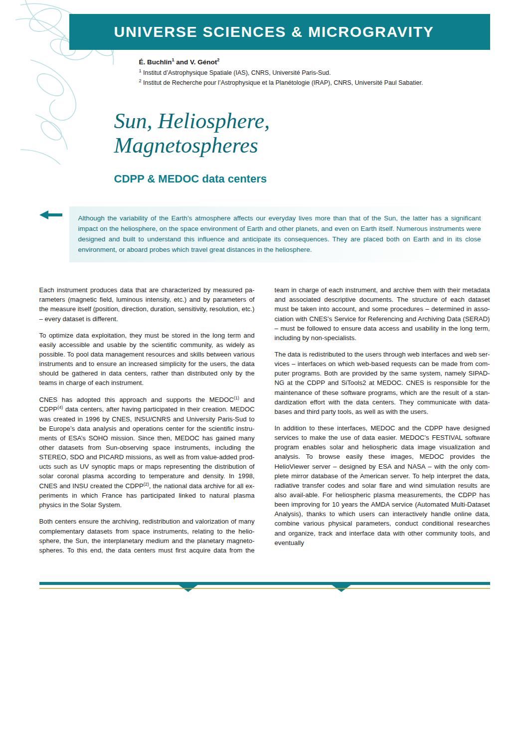Universe Sciences & Microgravity
É. Buchlin1 and V. Génot2
1 Institut d’Astrophysique Spatiale (IAS), CNRS, Université Paris-Sud.
2 Institut de Recherche pour l’Astrophysique et la Planétologie (IRAP), CNRS, Université Paul Sabatier.
Sun, Heliosphere,
Magnetospheres
CDPP & MEDOC data centers
Although the variability of the Earth’s atmosphere affects our everyday lives more than that of the Sun, the latter has a significant impact on the heliosphere, on the space environment of Earth and other planets, and even on Earth itself. Numerous instruments were designed and built to understand this influence and anticipate its consequences. They are placed both on Earth and in its close environment, or aboard probes which travel great distances in the heliosphere.
Each instrument produces data that are characterized by measured parameters (magnetic field, luminous intensity, etc.) and by parameters of the measure itself (position, direction, duration, sensitivity, resolution, etc.) – every dataset is different.
To optimize data exploitation, they must be stored in the long term and easily accessible and usable by the scientific community, as widely as possible. To pool data management resources and skills between various instruments and to ensure an increased simplicity for the users, the data should be gathered in data centers, rather than distributed only by the teams in charge of each instrument.
CNES has adopted this approach and supports the MEDOC(1) and CDPP(4) data centers, after having participated in their creation. MEDOC was created in 1996 by CNES, INSU/CNRS and University Paris-Sud to be Europe’s data analysis and operations center for the scientific instruments of ESA’s SOHO mission. Since then, MEDOC has gained many other datasets from Sun-observing space instruments, including the STEREO, SDO and PICARD missions, as well as from value-added products such as UV synoptic maps or maps representing the distribution of solar coronal plasma according to temperature and density. In 1998, CNES and INSU created the CDPP(2), the national data archive for all experiments in which France has participated linked to natural plasma physics in the Solar System.
Both centers ensure the archiving, redistribution and valorization of many complementary datasets from space instruments, relating to the heliosphere, the Sun, the interplanetary medium and the planetary magnetospheres. To this end, the data centers must first acquire data from the team in charge of each instrument, and archive them with their metadata and associated descriptive documents. The structure of each dataset must be taken into account, and some procedures – determined in association with CNES’s Service for Referencing and Archiving Data (SERAD) – must be followed to ensure data access and usability in the long term, including by non-specialists.
The data is redistributed to the users through web interfaces and web services – interfaces on which web-based requests can be made from computer programs. Both are provided by the same system, namely SIPAD-NG at the CDPP and SiTools2 at MEDOC. CNES is responsible for the maintenance of these software programs, which are the result of a standardization effort with the data centers. They communicate with databases and third party tools, as well as with the users.
In addition to these interfaces, MEDOC and the CDPP have designed services to make the use of data easier. MEDOC’s FESTIVAL software program enables solar and heliospheric data image visualization and analysis. To browse easily these images, MEDOC provides the HelioViewer server – designed by ESA and NASA – with the only complete mirror database of the American server. To help interpret the data, radiative transfer codes and solar flare and wind simulation results are also avail-able. For heliospheric plasma measurements, the CDPP has been improving for 10 years the AMDA service (Automated Multi-Dataset Analysis), thanks to which users can interactively handle online data, combine various physical parameters, conduct conditional researches and organize, track and interface data with other community tools, and eventually